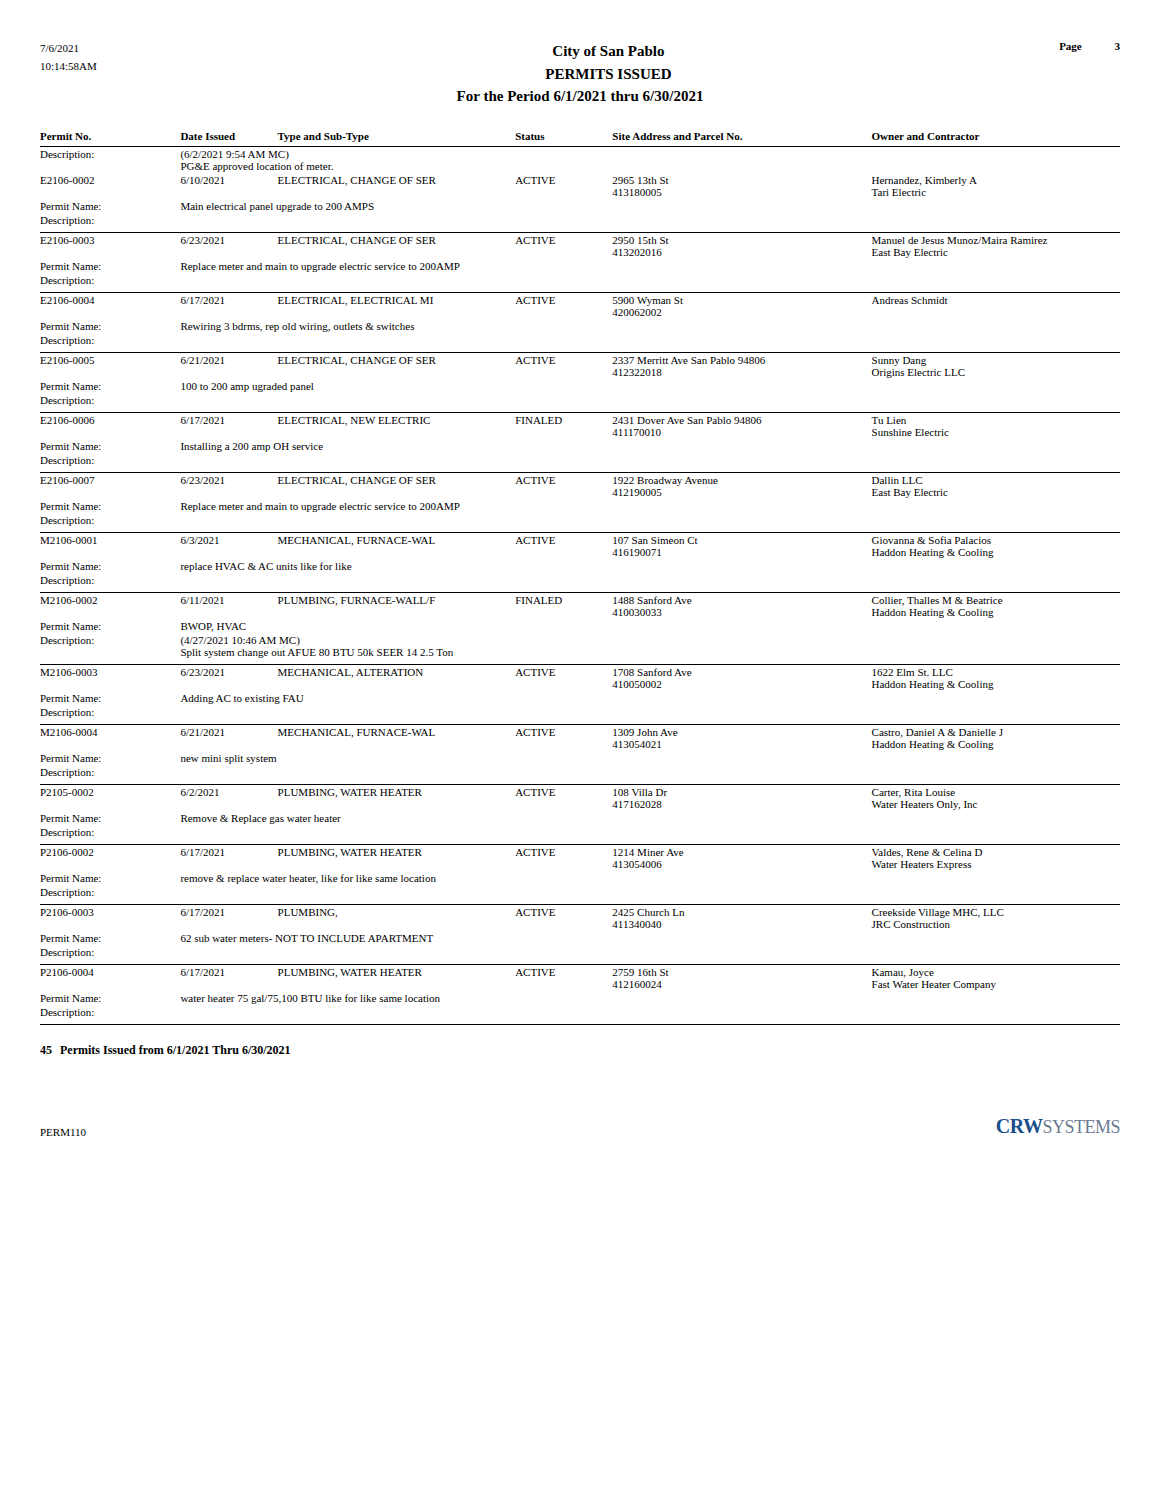7/6/2021
10:14:58AM
Page 3
City of San Pablo
PERMITS ISSUED
For the Period 6/1/2021 thru 6/30/2021
| Permit No. | Date Issued | Type and Sub-Type | Status | Site Address and Parcel No. | Owner and Contractor |
| --- | --- | --- | --- | --- | --- |
| Description: | (6/2/2021 9:54 AM MC) PG&E approved location of meter. |
| E2106-0002 | 6/10/2021 | ELECTRICAL, CHANGE OF SER | ACTIVE | 2965 13th St 413180005 | Hernandez, Kimberly A Tari Electric |
| Permit Name: | Main electrical panel upgrade to 200 AMPS |
| Description: | |
| E2106-0003 | 6/23/2021 | ELECTRICAL, CHANGE OF SER | ACTIVE | 2950 15th St 413202016 | Manuel de Jesus Munoz/Maira Ramirez East Bay Electric |
| Permit Name: | Replace meter and main to upgrade electric service to 200AMP |
| Description: | |
| E2106-0004 | 6/17/2021 | ELECTRICAL, ELECTRICAL MI | ACTIVE | 5900 Wyman St 420062002 | Andreas Schmidt |
| Permit Name: | Rewiring 3 bdrms, rep old wiring, outlets & switches |
| Description: | |
| E2106-0005 | 6/21/2021 | ELECTRICAL, CHANGE OF SER | ACTIVE | 2337 Merritt Ave San Pablo 94806 412322018 | Sunny Dang Origins Electric LLC |
| Permit Name: | 100 to 200 amp ugraded panel |
| Description: | |
| E2106-0006 | 6/17/2021 | ELECTRICAL, NEW ELECTRIC | FINALED | 2431 Dover Ave San Pablo 94806 411170010 | Tu Lien Sunshine Electric |
| Permit Name: | Installing a 200 amp OH service |
| Description: | |
| E2106-0007 | 6/23/2021 | ELECTRICAL, CHANGE OF SER | ACTIVE | 1922 Broadway Avenue 412190005 | Dallin LLC East Bay Electric |
| Permit Name: | Replace meter and main to upgrade electric service to 200AMP |
| Description: | |
| M2106-0001 | 6/3/2021 | MECHANICAL, FURNACE-WAL | ACTIVE | 107 San Simeon Ct 416190071 | Giovanna & Sofia Palacios Haddon Heating & Cooling |
| Permit Name: | replace HVAC & AC units like for like |
| Description: | |
| M2106-0002 | 6/11/2021 | PLUMBING, FURNACE-WALL/F | FINALED | 1488 Sanford Ave 410030033 | Collier, Thalles M & Beatrice Haddon Heating & Cooling |
| Permit Name: | BWOP, HVAC |
| Description: | (4/27/2021 10:46 AM MC) Split system change out AFUE 80 BTU 50k SEER 14 2.5 Ton |
| M2106-0003 | 6/23/2021 | MECHANICAL, ALTERATION | ACTIVE | 1708 Sanford Ave 410050002 | 1622 Elm St. LLC Haddon Heating & Cooling |
| Permit Name: | Adding AC to existing FAU |
| Description: | |
| M2106-0004 | 6/21/2021 | MECHANICAL, FURNACE-WAL | ACTIVE | 1309 John Ave 413054021 | Castro, Daniel A & Danielle J Haddon Heating & Cooling |
| Permit Name: | new mini split system |
| Description: | |
| P2105-0002 | 6/2/2021 | PLUMBING, WATER HEATER | ACTIVE | 108 Villa Dr 417162028 | Carter, Rita Louise Water Heaters Only, Inc |
| Permit Name: | Remove & Replace gas water heater |
| Description: | |
| P2106-0002 | 6/17/2021 | PLUMBING, WATER HEATER | ACTIVE | 1214 Miner Ave 413054006 | Valdes, Rene & Celina D Water Heaters Express |
| Permit Name: | remove & replace water heater, like for like same location |
| Description: | |
| P2106-0003 | 6/17/2021 | PLUMBING, | ACTIVE | 2425 Church Ln 411340040 | Creekside Village MHC, LLC JRC Construction |
| Permit Name: | 62 sub water meters- NOT TO INCLUDE APARTMENT |
| Description: | |
| P2106-0004 | 6/17/2021 | PLUMBING, WATER HEATER | ACTIVE | 2759 16th St 412160024 | Kamau, Joyce Fast Water Heater Company |
| Permit Name: | water heater 75 gal/75,100 BTU like for like same location |
| Description: | |
45 Permits Issued from 6/1/2021 Thru 6/30/2021
PERM110
CRW SYSTEMS